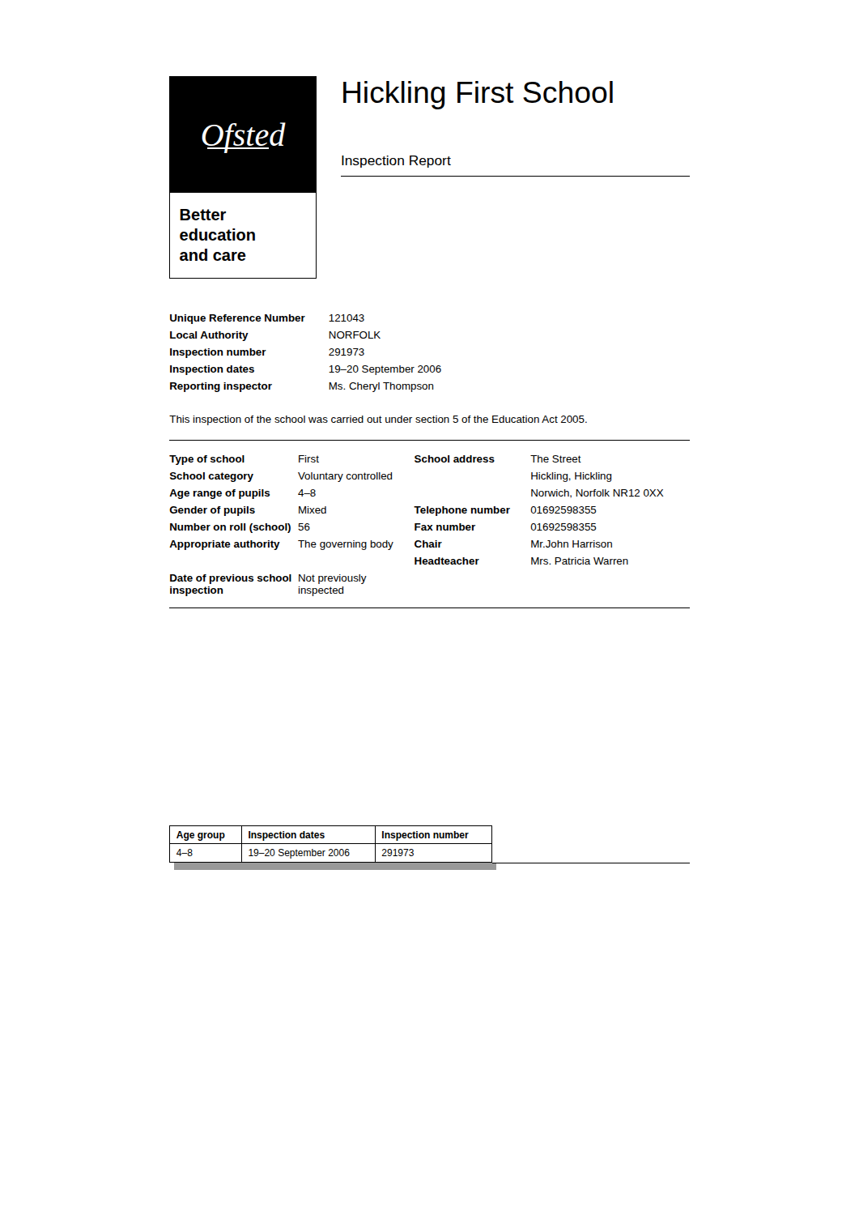Ofsted
Better
education
and care
Hickling First School
Inspection Report
| Unique Reference Number | 121043 |
| Local Authority | NORFOLK |
| Inspection number | 291973 |
| Inspection dates | 19–20 September 2006 |
| Reporting inspector | Ms. Cheryl Thompson |
This inspection of the school was carried out under section 5 of the Education Act 2005.
| Type of school | First | School address | The Street |
| School category | Voluntary controlled | | Hickling, Hickling |
| Age range of pupils | 4–8 | | Norwich, Norfolk NR12 0XX |
| Gender of pupils | Mixed | Telephone number | 01692598355 |
| Number on roll (school) | 56 | Fax number | 01692598355 |
| Appropriate authority | The governing body | Chair | Mr.John Harrison |
| | | Headteacher | Mrs. Patricia Warren |
| Date of previous school inspection | Not previously inspected | | |
| Age group | Inspection dates | Inspection number |
| --- | --- | --- |
| 4–8 | 19–20 September 2006 | 291973 |